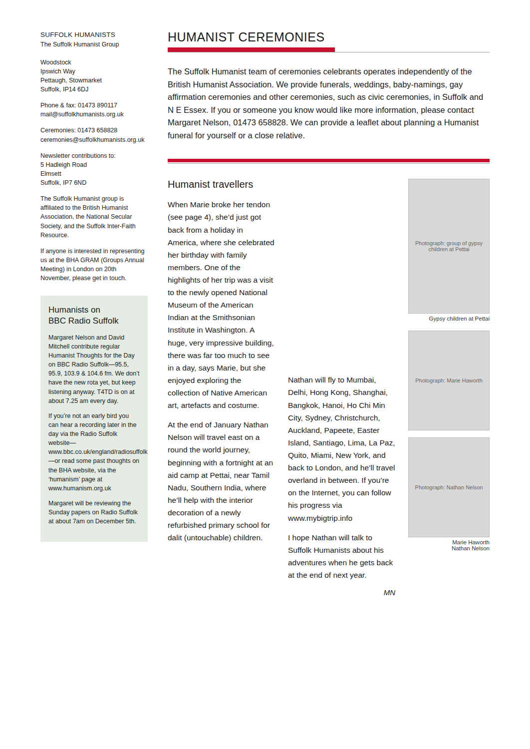SUFFOLK HUMANISTS
The Suffolk Humanist Group
Woodstock
Ipswich Way
Pettaugh, Stowmarket
Suffolk, IP14 6DJ
Phone & fax: 01473 890117
mail@suffolkhumanists.org.uk
Ceremonies: 01473 658828
ceremonies@suffolkhumanists.org.uk
Newsletter contributions to:
5 Hadleigh Road
Elmsett
Suffolk, IP7 6ND
The Suffolk Humanist group is affiliated to the British Humanist Association, the National Secular Society, and the Suffolk Inter-Faith Resource.
If anyone is interested in representing us at the BHA GRAM (Groups Annual Meeting) in London on 20th November, please get in touch.
Humanists on
BBC Radio Suffolk
Margaret Nelson and David Mitchell contribute regular Humanist Thoughts for the Day on BBC Radio Suffolk—95.5, 95.9, 103.9 & 104.6 fm. We don’t have the new rota yet, but keep listening anyway. T4TD is on at about 7.25 am every day.
If you’re not an early bird you can hear a recording later in the day via the Radio Suffolk website—www.bbc.co.uk/england/radiosuffolk—or read some past thoughts on the BHA website, via the ‘humanism’ page at www.humanism.org.uk
Margaret will be reviewing the Sunday papers on Radio Suffolk at about 7am on December 5th.
HUMANIST CEREMONIES
The Suffolk Humanist team of ceremonies celebrants operates independently of the British Humanist Association. We provide funerals, weddings, baby-namings, gay affirmation ceremonies and other ceremonies, such as civic ceremonies, in Suffolk and N E Essex. If you or someone you know would like more information, please contact Margaret Nelson, 01473 658828. We can provide a leaflet about planning a Humanist funeral for yourself or a close relative.
Humanist travellers
When Marie broke her tendon (see page 4), she’d just got back from a holiday in America, where she celebrated her birthday with family members. One of the highlights of her trip was a visit to the newly opened National Museum of the American Indian at the Smithsonian Institute in Washington. A huge, very impressive building, there was far too much to see in a day, says Marie, but she enjoyed exploring the collection of Native American art, artefacts and costume.
At the end of January Nathan Nelson will travel east on a round the world journey, beginning with a fortnight at an aid camp at Pettai, near Tamil Nadu, Southern India, where he’ll help with the interior decoration of a newly refurbished primary school for dalit (untouchable) children.
Nathan will fly to Mumbai, Delhi, Hong Kong, Shanghai, Bangkok, Hanoi, Ho Chi Min City, Sydney, Christchurch, Auckland, Papeete, Easter Island, Santiago, Lima, La Paz, Quito, Miami, New York, and back to London, and he’ll travel overland in between. If you’re on the Internet, you can follow his progress via www.mybigtrip.info
I hope Nathan will talk to Suffolk Humanists about his adventures when he gets back at the end of next year.
MN
Photograph: group of gypsy children at Pettai
Gypsy children at Pettai
Photograph: Marie Haworth
Photograph: Nathan Nelson
Marie Haworth
Nathan Nelson